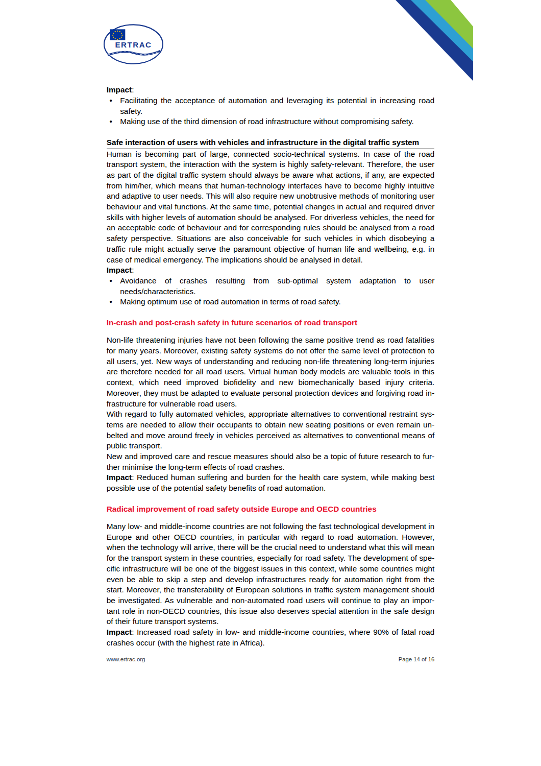ERTRAC
Impact:
Facilitating the acceptance of automation and leveraging its potential in increasing road safety.
Making use of the third dimension of road infrastructure without compromising safety.
Safe interaction of users with vehicles and infrastructure in the digital traffic system
Human is becoming part of large, connected socio-technical systems. In case of the road transport system, the interaction with the system is highly safety-relevant. Therefore, the user as part of the digital traffic system should always be aware what actions, if any, are expected from him/her, which means that human-technology interfaces have to become highly intuitive and adaptive to user needs. This will also require new unobtrusive methods of monitoring user behaviour and vital functions. At the same time, potential changes in actual and required driver skills with higher levels of automation should be analysed. For driverless vehicles, the need for an acceptable code of behaviour and for corresponding rules should be analysed from a road safety perspective. Situations are also conceivable for such vehicles in which disobeying a traffic rule might actually serve the paramount objective of human life and wellbeing, e.g. in case of medical emergency. The implications should be analysed in detail.
Impact:
Avoidance of crashes resulting from sub-optimal system adaptation to user needs/characteristics.
Making optimum use of road automation in terms of road safety.
In-crash and post-crash safety in future scenarios of road transport
Non-life threatening injuries have not been following the same positive trend as road fatalities for many years. Moreover, existing safety systems do not offer the same level of protection to all users, yet. New ways of understanding and reducing non-life threatening long-term injuries are therefore needed for all road users. Virtual human body models are valuable tools in this context, which need improved biofidelity and new biomechanically based injury criteria. Moreover, they must be adapted to evaluate personal protection devices and forgiving road infrastructure for vulnerable road users.
With regard to fully automated vehicles, appropriate alternatives to conventional restraint systems are needed to allow their occupants to obtain new seating positions or even remain unbelted and move around freely in vehicles perceived as alternatives to conventional means of public transport.
New and improved care and rescue measures should also be a topic of future research to further minimise the long-term effects of road crashes.
Impact: Reduced human suffering and burden for the health care system, while making best possible use of the potential safety benefits of road automation.
Radical improvement of road safety outside Europe and OECD countries
Many low- and middle-income countries are not following the fast technological development in Europe and other OECD countries, in particular with regard to road automation. However, when the technology will arrive, there will be the crucial need to understand what this will mean for the transport system in these countries, especially for road safety. The development of specific infrastructure will be one of the biggest issues in this context, while some countries might even be able to skip a step and develop infrastructures ready for automation right from the start. Moreover, the transferability of European solutions in traffic system management should be investigated. As vulnerable and non-automated road users will continue to play an important role in non-OECD countries, this issue also deserves special attention in the safe design of their future transport systems.
Impact: Increased road safety in low- and middle-income countries, where 90% of fatal road crashes occur (with the highest rate in Africa).
www.ertrac.org
Page 14 of 16